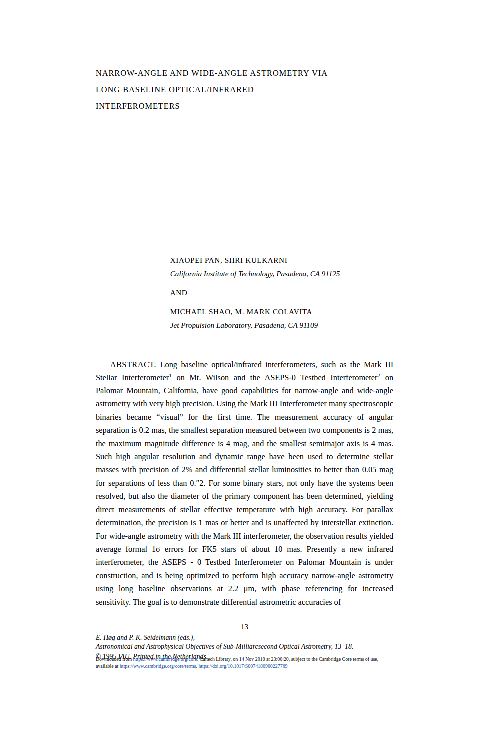Narrow-Angle and Wide-Angle Astrometry via
Long Baseline Optical/Infrared
Interferometers
XIAOPEI PAN, SHRI KULKARNI
California Institute of Technology, Pasadena, CA 91125
AND
MICHAEL SHAO, M. MARK COLAVITA
Jet Propulsion Laboratory, Pasadena, CA 91109
ABSTRACT. Long baseline optical/infrared interferometers, such as the Mark III Stellar Interferometer1 on Mt. Wilson and the ASEPS-0 Testbed Interferometer2 on Palomar Mountain, California, have good capabilities for narrow-angle and wide-angle astrometry with very high precision. Using the Mark III Interferometer many spectroscopic binaries became “visual” for the first time. The measurement accuracy of angular separation is 0.2 mas, the smallest separation measured between two components is 2 mas, the maximum magnitude difference is 4 mag, and the smallest semimajor axis is 4 mas. Such high angular resolution and dynamic range have been used to determine stellar masses with precision of 2% and differential stellar luminosities to better than 0.05 mag for separations of less than 0.″2. For some binary stars, not only have the systems been resolved, but also the diameter of the primary component has been determined, yielding direct measurements of stellar effective temperature with high accuracy. For parallax determination, the precision is 1 mas or better and is unaffected by interstellar extinction. For wide-angle astrometry with the Mark III interferometer, the observation results yielded average formal 1σ errors for FK5 stars of about 10 mas. Presently a new infrared interferometer, the ASEPS - 0 Testbed Interferometer on Palomar Mountain is under construction, and is being optimized to perform high accuracy narrow-angle astrometry using long baseline observations at 2.2 μm, with phase referencing for increased sensitivity. The goal is to demonstrate differential astrometric accuracies of
13
E. Høg and P. K. Seidelmann (eds.),
Astronomical and Astrophysical Objectives of Sub-Milliarcsecond Optical Astrometry, 13–18.
© 1995 IAU. Printed in the Netherlands.
Downloaded from https://www.cambridge.org/core. Caltech Library, on 14 Nov 2018 at 23:00:20, subject to the Cambridge Core terms of use,
available at https://www.cambridge.org/core/terms. https://doi.org/10.1017/S0074180900227769